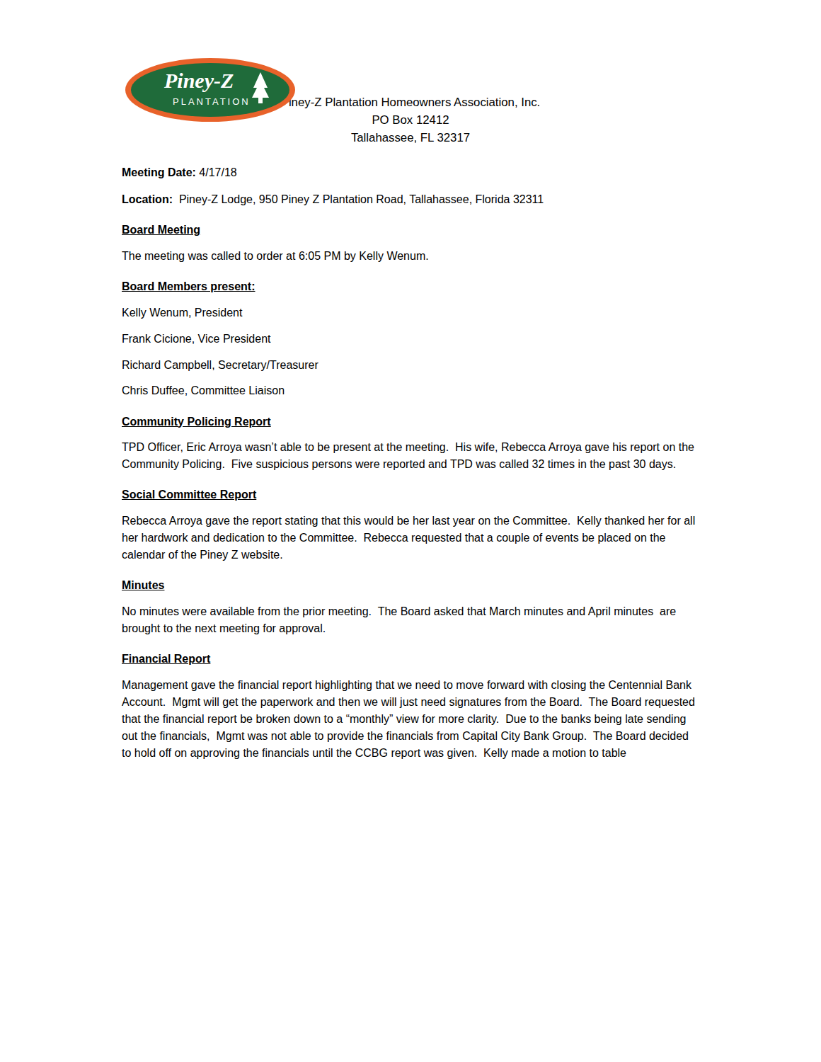Piney-Z PLANTATION
Piney-Z Plantation Homeowners Association, Inc. PO Box 12412 Tallahassee, FL 32317
Meeting Date: 4/17/18
Location: Piney-Z Lodge, 950 Piney Z Plantation Road, Tallahassee, Florida 32311
Board Meeting
The meeting was called to order at 6:05 PM by Kelly Wenum.
Board Members present:
Kelly Wenum, President
Frank Cicione, Vice President
Richard Campbell, Secretary/Treasurer
Chris Duffee, Committee Liaison
Community Policing Report
TPD Officer, Eric Arroya wasn’t able to be present at the meeting. His wife, Rebecca Arroya gave his report on the Community Policing. Five suspicious persons were reported and TPD was called 32 times in the past 30 days.
Social Committee Report
Rebecca Arroya gave the report stating that this would be her last year on the Committee. Kelly thanked her for all her hardwork and dedication to the Committee. Rebecca requested that a couple of events be placed on the calendar of the Piney Z website.
Minutes
No minutes were available from the prior meeting. The Board asked that March minutes and April minutes are brought to the next meeting for approval.
Financial Report
Management gave the financial report highlighting that we need to move forward with closing the Centennial Bank Account. Mgmt will get the paperwork and then we will just need signatures from the Board. The Board requested that the financial report be broken down to a “monthly” view for more clarity. Due to the banks being late sending out the financials, Mgmt was not able to provide the financials from Capital City Bank Group. The Board decided to hold off on approving the financials until the CCBG report was given. Kelly made a motion to table